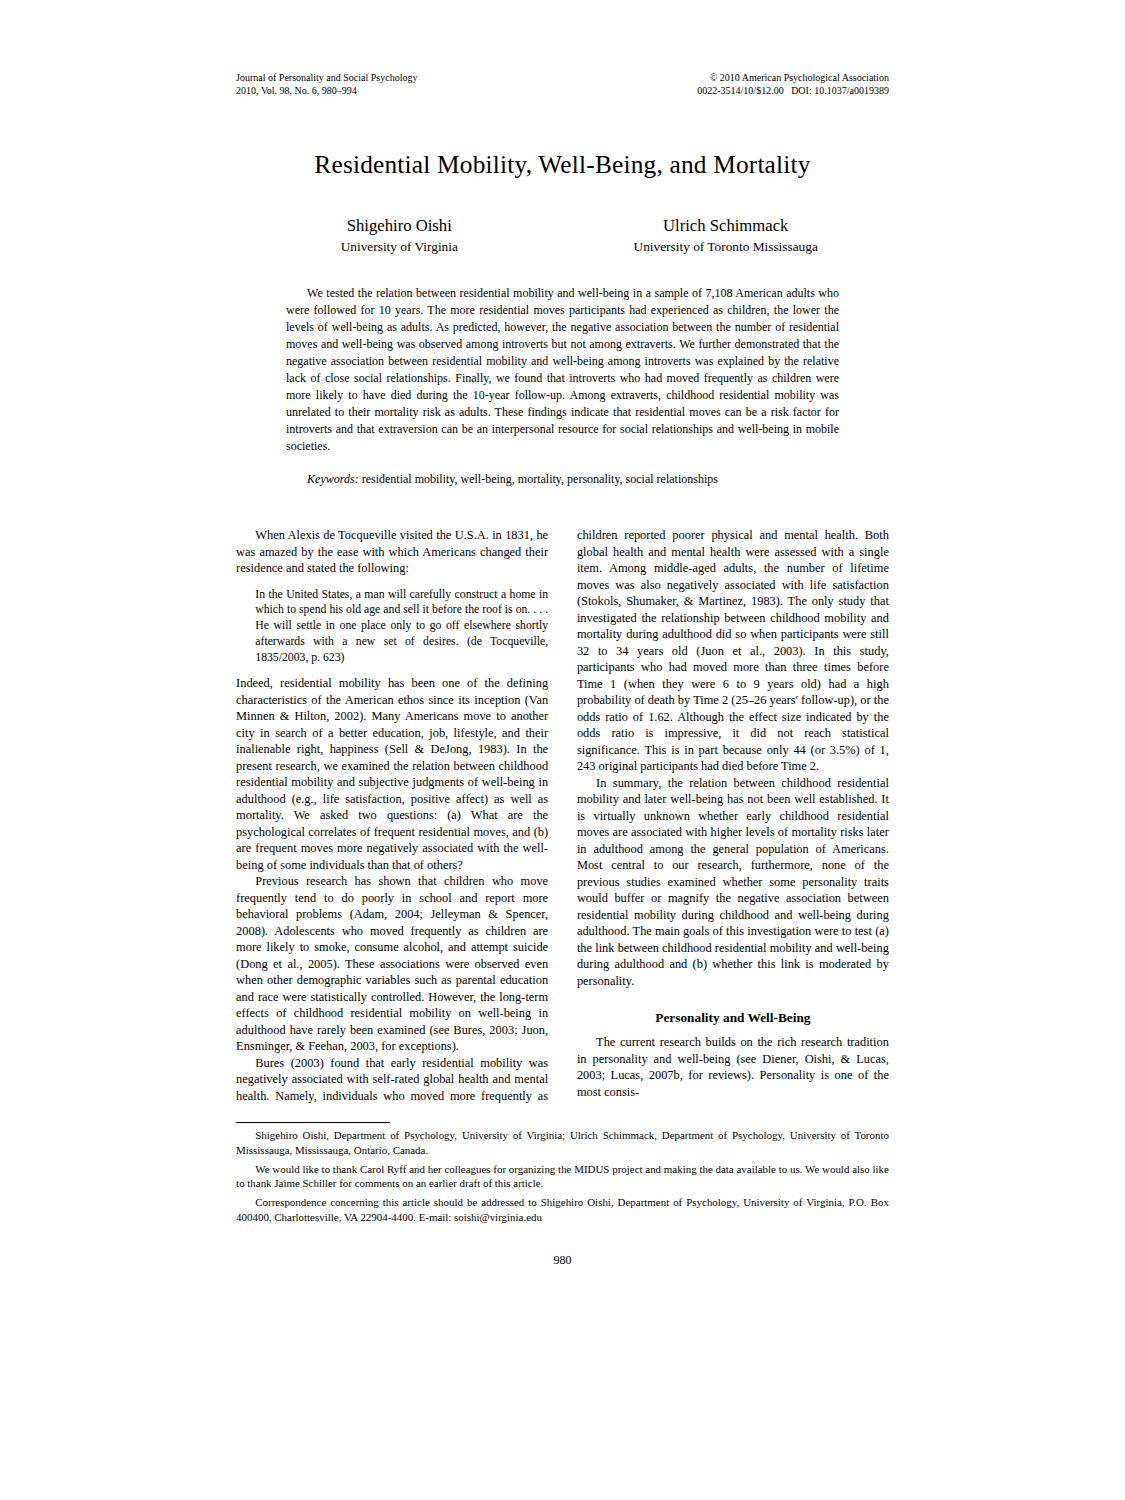Journal of Personality and Social Psychology
2010, Vol. 98, No. 6, 980–994
© 2010 American Psychological Association
0022-3514/10/$12.00 DOI: 10.1037/a0019389
Residential Mobility, Well-Being, and Mortality
| Shigehiro Oishi University of Virginia | Ulrich Schimmack University of Toronto Mississauga |
We tested the relation between residential mobility and well-being in a sample of 7,108 American adults who were followed for 10 years. The more residential moves participants had experienced as children, the lower the levels of well-being as adults. As predicted, however, the negative association between the number of residential moves and well-being was observed among introverts but not among extraverts. We further demonstrated that the negative association between residential mobility and well-being among introverts was explained by the relative lack of close social relationships. Finally, we found that introverts who had moved frequently as children were more likely to have died during the 10-year follow-up. Among extraverts, childhood residential mobility was unrelated to their mortality risk as adults. These findings indicate that residential moves can be a risk factor for introverts and that extraversion can be an interpersonal resource for social relationships and well-being in mobile societies.
Keywords: residential mobility, well-being, mortality, personality, social relationships
When Alexis de Tocqueville visited the U.S.A. in 1831, he was amazed by the ease with which Americans changed their residence and stated the following:
In the United States, a man will carefully construct a home in which to spend his old age and sell it before the roof is on. . . . He will settle in one place only to go off elsewhere shortly afterwards with a new set of desires. (de Tocqueville, 1835/2003, p. 623)
Indeed, residential mobility has been one of the defining characteristics of the American ethos since its inception (Van Minnen & Hilton, 2002). Many Americans move to another city in search of a better education, job, lifestyle, and their inalienable right, happiness (Sell & DeJong, 1983). In the present research, we examined the relation between childhood residential mobility and subjective judgments of well-being in adulthood (e.g., life satisfaction, positive affect) as well as mortality. We asked two questions: (a) What are the psychological correlates of frequent residential moves, and (b) are frequent moves more negatively associated with the well-being of some individuals than that of others?
Previous research has shown that children who move frequently tend to do poorly in school and report more behavioral problems (Adam, 2004; Jelleyman & Spencer, 2008). Adolescents who moved frequently as children are more likely to smoke, consume alcohol, and attempt suicide (Dong et al., 2005). These associations were observed even when other demographic variables such as parental education and race were statistically controlled. However, the long-term effects of childhood residential mobility on well-being in adulthood have rarely been examined (see Bures, 2003; Juon, Ensminger, & Feehan, 2003, for exceptions).
Bures (2003) found that early residential mobility was negatively associated with self-rated global health and mental health. Namely, individuals who moved more frequently as children reported poorer physical and mental health. Both global health and mental health were assessed with a single item. Among middle-aged adults, the number of lifetime moves was also negatively associated with life satisfaction (Stokols, Shumaker, & Martinez, 1983). The only study that investigated the relationship between childhood mobility and mortality during adulthood did so when participants were still 32 to 34 years old (Juon et al., 2003). In this study, participants who had moved more than three times before Time 1 (when they were 6 to 9 years old) had a high probability of death by Time 2 (25–26 years' follow-up), or the odds ratio of 1.62. Although the effect size indicated by the odds ratio is impressive, it did not reach statistical significance. This is in part because only 44 (or 3.5%) of 1, 243 original participants had died before Time 2.
In summary, the relation between childhood residential mobility and later well-being has not been well established. It is virtually unknown whether early childhood residential moves are associated with higher levels of mortality risks later in adulthood among the general population of Americans. Most central to our research, furthermore, none of the previous studies examined whether some personality traits would buffer or magnify the negative association between residential mobility during childhood and well-being during adulthood. The main goals of this investigation were to test (a) the link between childhood residential mobility and well-being during adulthood and (b) whether this link is moderated by personality.
Personality and Well-Being
The current research builds on the rich research tradition in personality and well-being (see Diener, Oishi, & Lucas, 2003; Lucas, 2007b, for reviews). Personality is one of the most consis-
Shigehiro Oishi, Department of Psychology, University of Virginia; Ulrich Schimmack, Department of Psychology, University of Toronto Mississauga, Mississauga, Ontario, Canada.
We would like to thank Carol Ryff and her colleagues for organizing the MIDUS project and making the data available to us. We would also like to thank Jaime Schiller for comments on an earlier draft of this article.
Correspondence concerning this article should be addressed to Shigehiro Oishi, Department of Psychology, University of Virginia, P.O. Box 400400, Charlottesville, VA 22904-4400. E-mail: soishi@virginia.edu
980